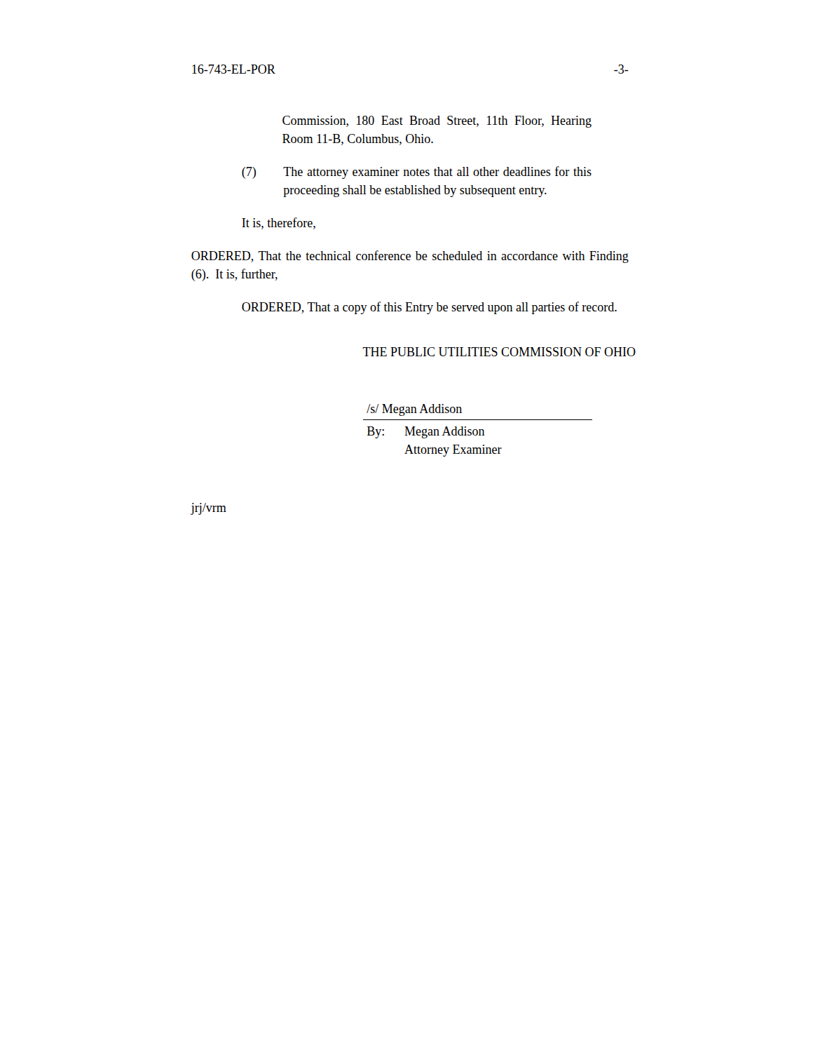16-743-EL-POR
-3-
Commission, 180 East Broad Street, 11th Floor, Hearing Room 11-B, Columbus, Ohio.
(7)
The attorney examiner notes that all other deadlines for this proceeding shall be established by subsequent entry.
It is, therefore,
ORDERED, That the technical conference be scheduled in accordance with Finding (6). It is, further,
ORDERED, That a copy of this Entry be served upon all parties of record.
THE PUBLIC UTILITIES COMMISSION OF OHIO
/s/ Megan Addison
By:
Megan Addison
Attorney Examiner
jrj/vrm